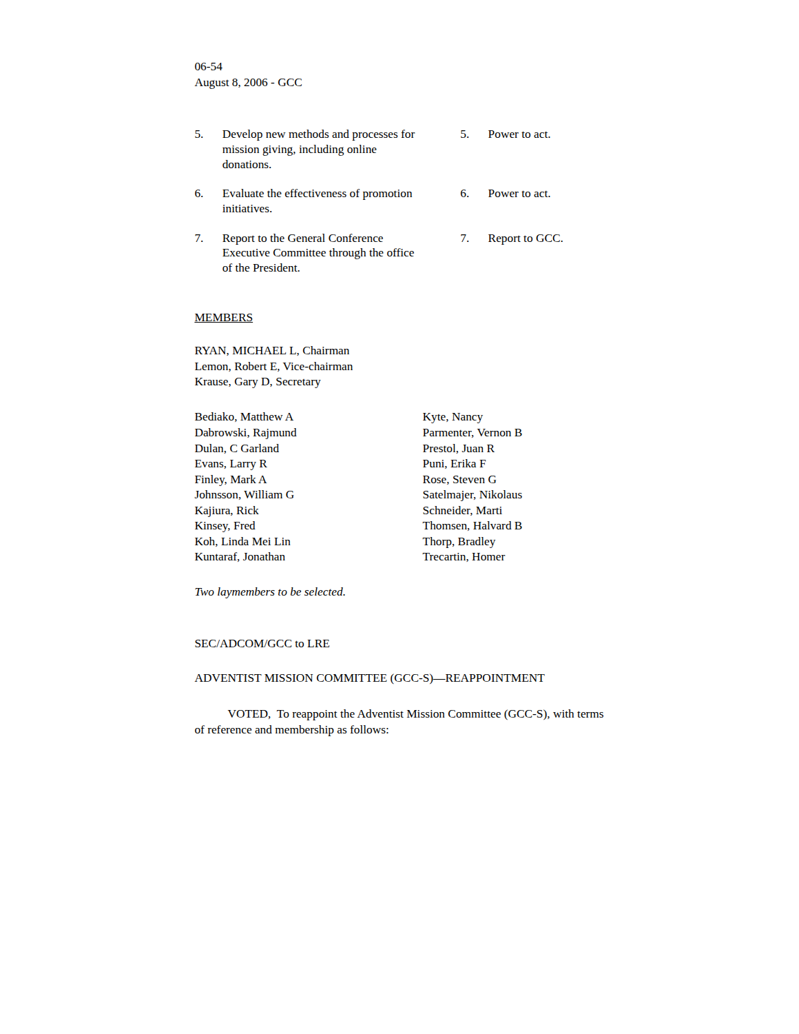06-54
August 8, 2006 - GCC
| 5. | Develop new methods and processes for mission giving, including online donations. | | 5. | Power to act. |
| 6. | Evaluate the effectiveness of promotion initiatives. | | 6. | Power to act. |
| 7. | Report to the General Conference Executive Committee through the office of the President. | | 7. | Report to GCC. |
MEMBERS
RYAN, MICHAEL L, Chairman
Lemon, Robert E, Vice-chairman
Krause, Gary D, Secretary
| Bediako, Matthew A | Kyte, Nancy |
| Dabrowski, Rajmund | Parmenter, Vernon B |
| Dulan, C Garland | Prestol, Juan R |
| Evans, Larry R | Puni, Erika F |
| Finley, Mark A | Rose, Steven G |
| Johnsson, William G | Satelmajer, Nikolaus |
| Kajiura, Rick | Schneider, Marti |
| Kinsey, Fred | Thomsen, Halvard B |
| Koh, Linda Mei Lin | Thorp, Bradley |
| Kuntaraf, Jonathan | Trecartin, Homer |
Two laymembers to be selected.
SEC/ADCOM/GCC to LRE
ADVENTIST MISSION COMMITTEE (GCC-S)—REAPPOINTMENT
VOTED, To reappoint the Adventist Mission Committee (GCC-S), with terms of reference and membership as follows: